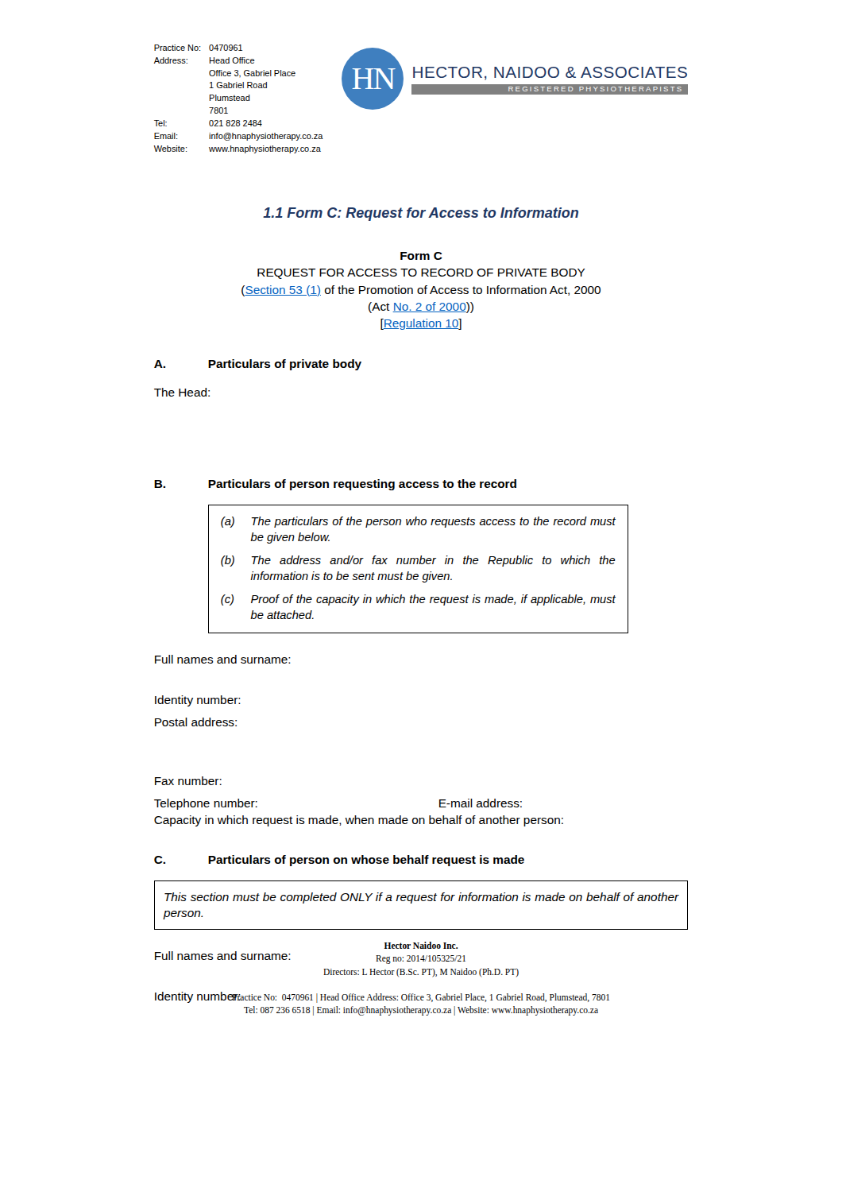| Practice No: | 0470961 |
| Address: | Head Office |
| | Office 3, Gabriel Place |
| | 1 Gabriel Road |
| | Plumstead |
| | 7801 |
| Tel: | 021 828 2484 |
| Email: | info@hnaphysiotherapy.co.za |
| Website: | www.hnaphysiotherapy.co.za |
HN
HECTOR, NAIDOO & ASSOCIATES
REGISTERED PHYSIOTHERAPISTS
1.1 Form C: Request for Access to Information
Form C
REQUEST FOR ACCESS TO RECORD OF PRIVATE BODY
(Section 53 (1) of the Promotion of Access to Information Act, 2000
(Act No. 2 of 2000))
[Regulation 10]
A. Particulars of private body
The Head:
B. Particulars of person requesting access to the record
| ( a ) | The particulars of the person who requests access to the record must be given below. |
| ( b ) | The address and/or fax number in the Republic to which the information is to be sent must be given. |
| ( c ) | Proof of the capacity in which the request is made, if applicable, must be attached. |
Full names and surname:
Identity number:
Postal address:
Fax number:
Telephone number: E-mail address:
Capacity in which request is made, when made on behalf of another person:
C. Particulars of person on whose behalf request is made
This section must be completed ONLY if a request for information is made on behalf of another person.
Full names and surname:
Identity number:
Hector Naidoo Inc.
Reg no: 2014/105325/21
Directors: L Hector (B.Sc. PT), M Naidoo (Ph.D. PT)
Practice No: 0470961 | Head Office Address: Office 3, Gabriel Place, 1 Gabriel Road, Plumstead, 7801
Tel: 087 236 6518 | Email: info@hnaphysiotherapy.co.za | Website: www.hnaphysiotherapy.co.za